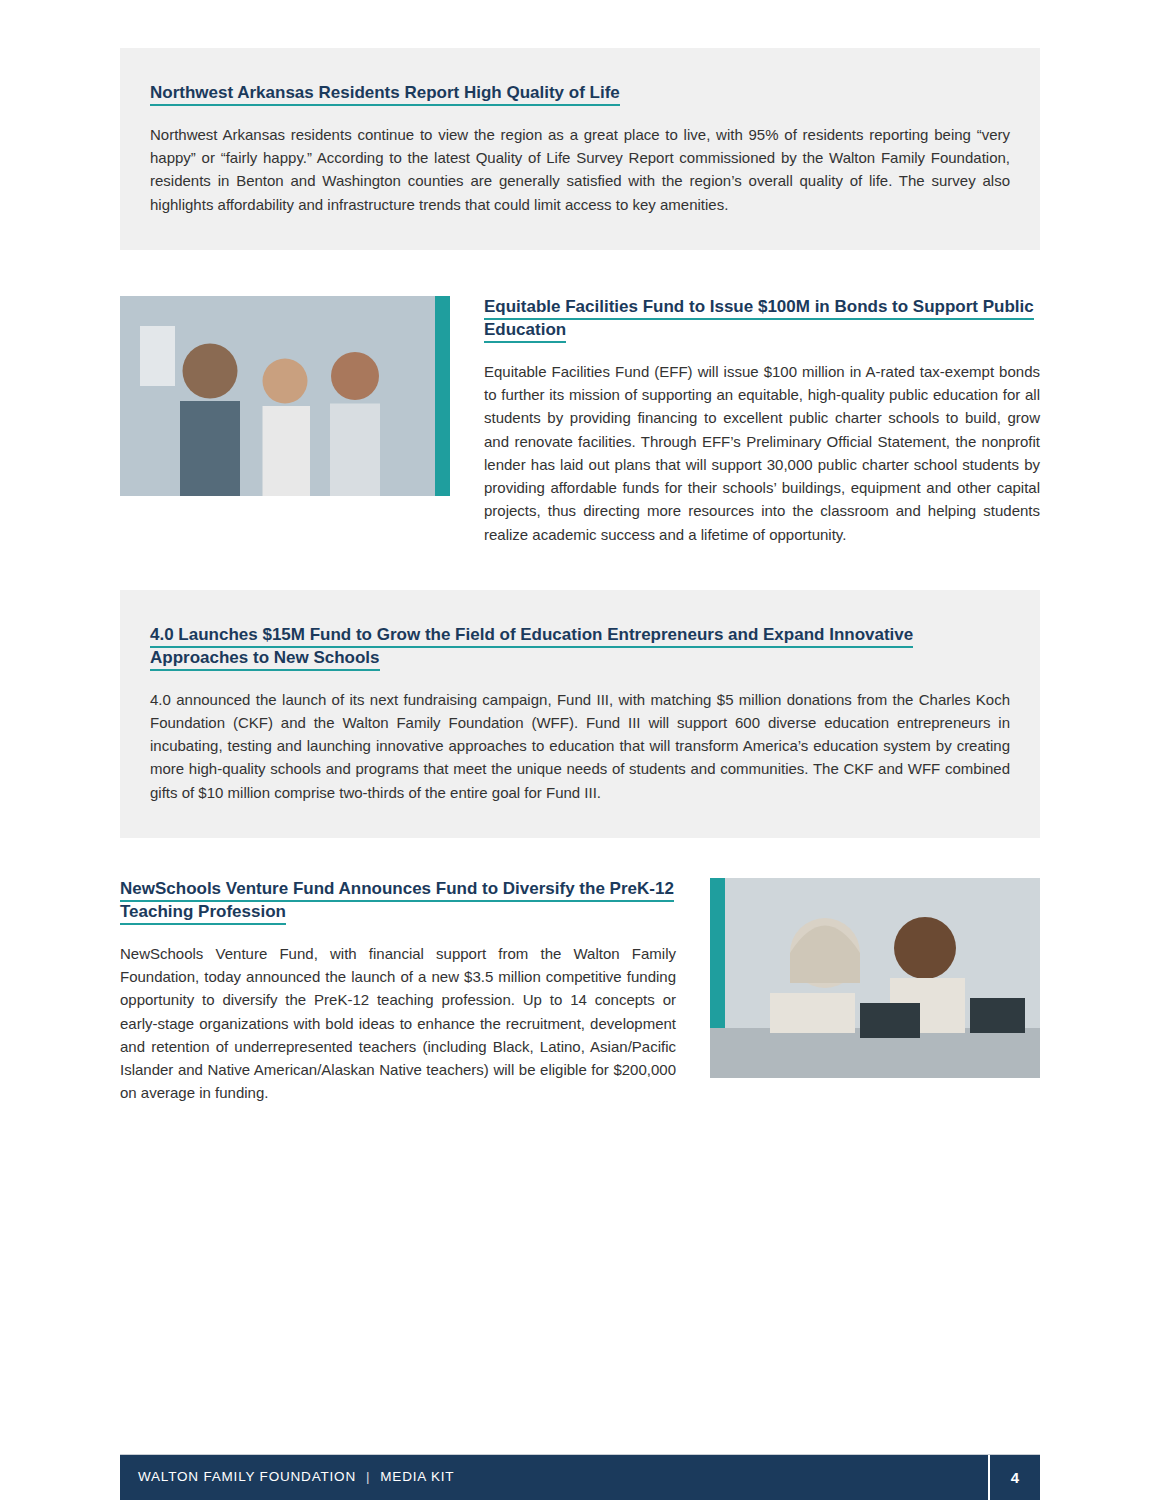Northwest Arkansas Residents Report High Quality of Life
Northwest Arkansas residents continue to view the region as a great place to live, with 95% of residents reporting being “very happy” or “fairly happy.” According to the latest Quality of Life Survey Report commissioned by the Walton Family Foundation, residents in Benton and Washington counties are generally satisfied with the region’s overall quality of life. The survey also highlights affordability and infrastructure trends that could limit access to key amenities.
Equitable Facilities Fund to Issue $100M in Bonds to Support Public Education
Equitable Facilities Fund (EFF) will issue $100 million in A-rated tax-exempt bonds to further its mission of supporting an equitable, high-quality public education for all students by providing financing to excellent public charter schools to build, grow and renovate facilities. Through EFF’s Preliminary Official Statement, the nonprofit lender has laid out plans that will support 30,000 public charter school students by providing affordable funds for their schools’ buildings, equipment and other capital projects, thus directing more resources into the classroom and helping students realize academic success and a lifetime of opportunity.
4.0 Launches $15M Fund to Grow the Field of Education Entrepreneurs and Expand Innovative Approaches to New Schools
4.0 announced the launch of its next fundraising campaign, Fund III, with matching $5 million donations from the Charles Koch Foundation (CKF) and the Walton Family Foundation (WFF). Fund III will support 600 diverse education entrepreneurs in incubating, testing and launching innovative approaches to education that will transform America’s education system by creating more high-quality schools and programs that meet the unique needs of students and communities. The CKF and WFF combined gifts of $10 million comprise two-thirds of the entire goal for Fund III.
NewSchools Venture Fund Announces Fund to Diversify the PreK-12 Teaching Profession
NewSchools Venture Fund, with financial support from the Walton Family Foundation, today announced the launch of a new $3.5 million competitive funding opportunity to diversify the PreK-12 teaching profession. Up to 14 concepts or early-stage organizations with bold ideas to enhance the recruitment, development and retention of underrepresented teachers (including Black, Latino, Asian/Pacific Islander and Native American/Alaskan Native teachers) will be eligible for $200,000 on average in funding.
WALTON FAMILY FOUNDATION|MEDIA KIT
4